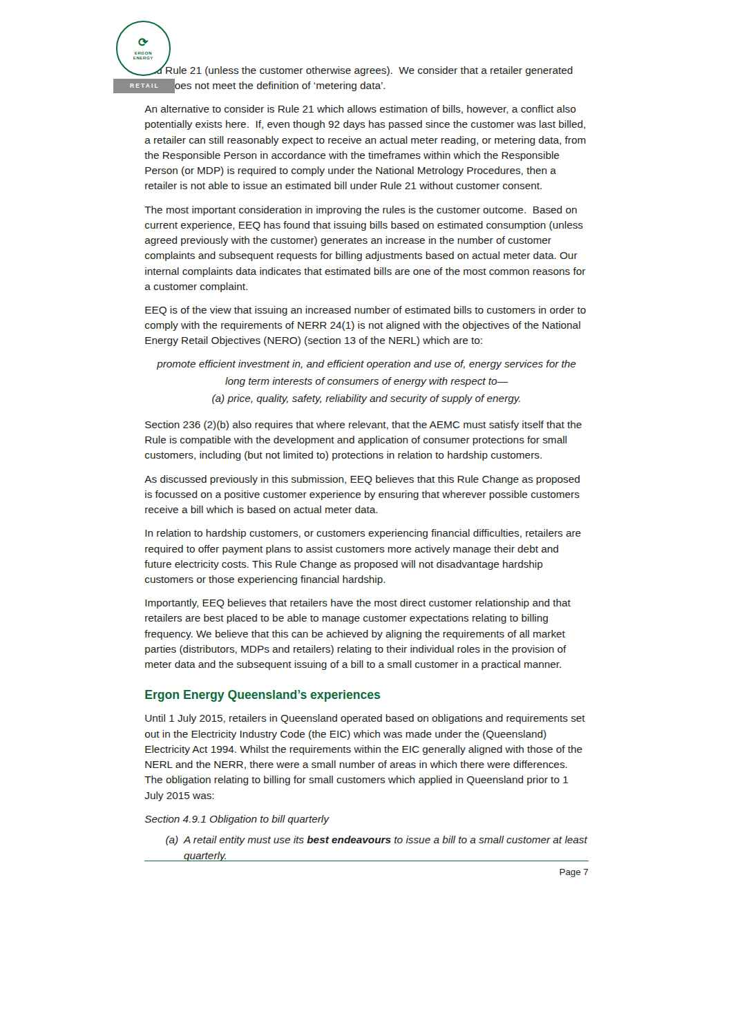⟳
ERGON
ENERGY
RETAIL
and Rule 21 (unless the customer otherwise agrees). We consider that a retailer generated read does not meet the definition of ‘metering data’.
An alternative to consider is Rule 21 which allows estimation of bills, however, a conflict also potentially exists here. If, even though 92 days has passed since the customer was last billed, a retailer can still reasonably expect to receive an actual meter reading, or metering data, from the Responsible Person in accordance with the timeframes within which the Responsible Person (or MDP) is required to comply under the National Metrology Procedures, then a retailer is not able to issue an estimated bill under Rule 21 without customer consent.
The most important consideration in improving the rules is the customer outcome. Based on current experience, EEQ has found that issuing bills based on estimated consumption (unless agreed previously with the customer) generates an increase in the number of customer complaints and subsequent requests for billing adjustments based on actual meter data. Our internal complaints data indicates that estimated bills are one of the most common reasons for a customer complaint.
EEQ is of the view that issuing an increased number of estimated bills to customers in order to comply with the requirements of NERR 24(1) is not aligned with the objectives of the National Energy Retail Objectives (NERO) (section 13 of the NERL) which are to:
promote efficient investment in, and efficient operation and use of, energy services for the
long term interests of consumers of energy with respect to—
(a) price, quality, safety, reliability and security of supply of energy.
Section 236 (2)(b) also requires that where relevant, that the AEMC must satisfy itself that the Rule is compatible with the development and application of consumer protections for small customers, including (but not limited to) protections in relation to hardship customers.
As discussed previously in this submission, EEQ believes that this Rule Change as proposed is focussed on a positive customer experience by ensuring that wherever possible customers receive a bill which is based on actual meter data.
In relation to hardship customers, or customers experiencing financial difficulties, retailers are required to offer payment plans to assist customers more actively manage their debt and future electricity costs. This Rule Change as proposed will not disadvantage hardship customers or those experiencing financial hardship.
Importantly, EEQ believes that retailers have the most direct customer relationship and that retailers are best placed to be able to manage customer expectations relating to billing frequency. We believe that this can be achieved by aligning the requirements of all market parties (distributors, MDPs and retailers) relating to their individual roles in the provision of meter data and the subsequent issuing of a bill to a small customer in a practical manner.
Ergon Energy Queensland’s experiences
Until 1 July 2015, retailers in Queensland operated based on obligations and requirements set out in the Electricity Industry Code (the EIC) which was made under the (Queensland) Electricity Act 1994. Whilst the requirements within the EIC generally aligned with those of the NERL and the NERR, there were a small number of areas in which there were differences. The obligation relating to billing for small customers which applied in Queensland prior to 1 July 2015 was:
Section 4.9.1 Obligation to bill quarterly
(a) A retail entity must use its best endeavours to issue a bill to a small customer at least quarterly.
Page 7